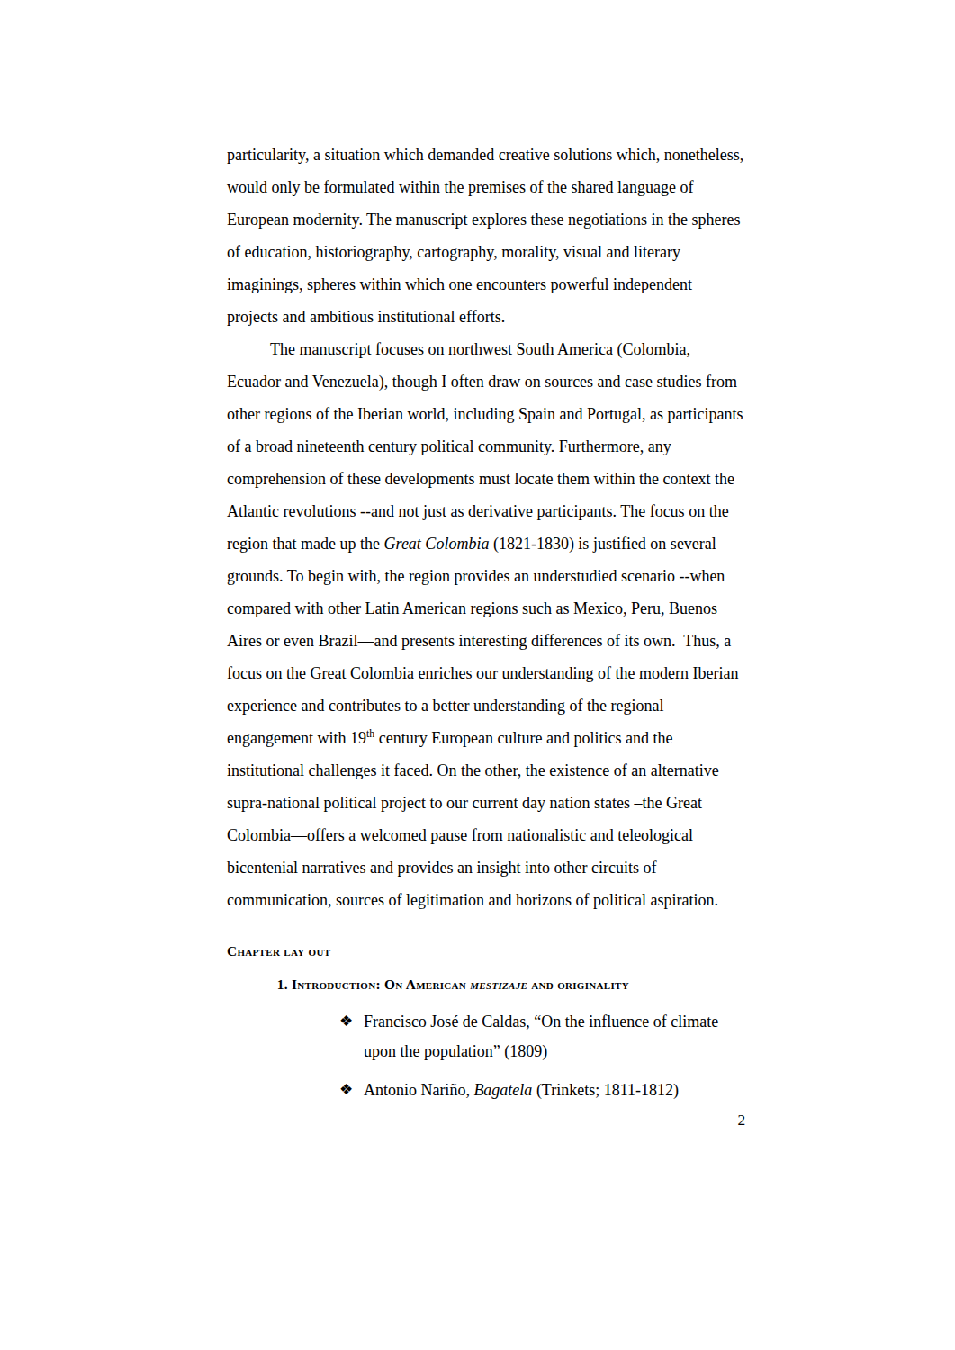particularity, a situation which demanded creative solutions which, nonetheless, would only be formulated within the premises of the shared language of European modernity. The manuscript explores these negotiations in the spheres of education, historiography, cartography, morality, visual and literary imaginings, spheres within which one encounters powerful independent projects and ambitious institutional efforts.
The manuscript focuses on northwest South America (Colombia, Ecuador and Venezuela), though I often draw on sources and case studies from other regions of the Iberian world, including Spain and Portugal, as participants of a broad nineteenth century political community. Furthermore, any comprehension of these developments must locate them within the context the Atlantic revolutions --and not just as derivative participants. The focus on the region that made up the Great Colombia (1821-1830) is justified on several grounds. To begin with, the region provides an understudied scenario --when compared with other Latin American regions such as Mexico, Peru, Buenos Aires or even Brazil—and presents interesting differences of its own. Thus, a focus on the Great Colombia enriches our understanding of the modern Iberian experience and contributes to a better understanding of the regional engangement with 19th century European culture and politics and the institutional challenges it faced. On the other, the existence of an alternative supra-national political project to our current day nation states –the Great Colombia—offers a welcomed pause from nationalistic and teleological bicentenial narratives and provides an insight into other circuits of communication, sources of legitimation and horizons of political aspiration.
Chapter lay out
Introduction: On American mestizaje and originality
Francisco José de Caldas, “On the influence of climate upon the population” (1809)
Antonio Nariño, Bagatela (Trinkets; 1811-1812)
2